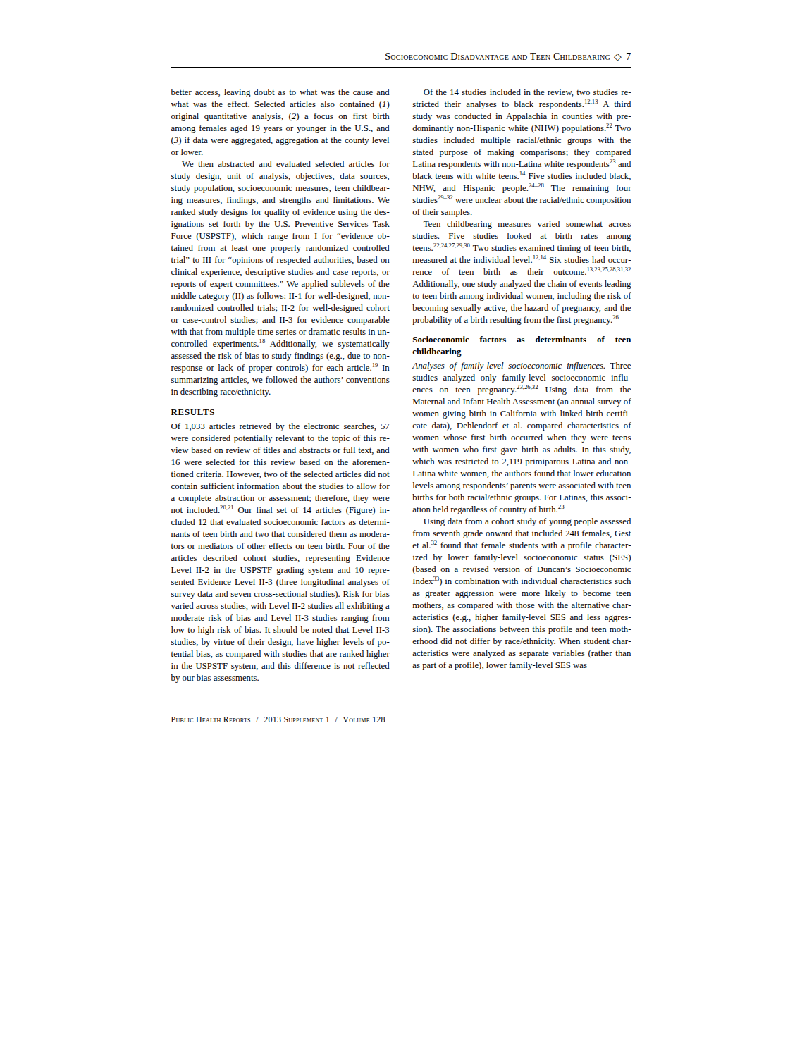Socioeconomic Disadvantage and Teen Childbearing ◇ 7
better access, leaving doubt as to what was the cause and what was the effect. Selected articles also contained (1) original quantitative analysis, (2) a focus on first birth among females aged 19 years or younger in the U.S., and (3) if data were aggregated, aggregation at the county level or lower.
We then abstracted and evaluated selected articles for study design, unit of analysis, objectives, data sources, study population, socioeconomic measures, teen childbearing measures, findings, and strengths and limitations. We ranked study designs for quality of evidence using the designations set forth by the U.S. Preventive Services Task Force (USPSTF), which range from I for “evidence obtained from at least one properly randomized controlled trial” to III for “opinions of respected authorities, based on clinical experience, descriptive studies and case reports, or reports of expert committees.” We applied sublevels of the middle category (II) as follows: II-1 for well-designed, nonrandomized controlled trials; II-2 for well-designed cohort or case-control studies; and II-3 for evidence comparable with that from multiple time series or dramatic results in uncontrolled experiments.18 Additionally, we systematically assessed the risk of bias to study findings (e.g., due to nonresponse or lack of proper controls) for each article.19 In summarizing articles, we followed the authors’ conventions in describing race/ethnicity.
Results
Of 1,033 articles retrieved by the electronic searches, 57 were considered potentially relevant to the topic of this review based on review of titles and abstracts or full text, and 16 were selected for this review based on the aforementioned criteria. However, two of the selected articles did not contain sufficient information about the studies to allow for a complete abstraction or assessment; therefore, they were not included.20,21 Our final set of 14 articles (Figure) included 12 that evaluated socioeconomic factors as determinants of teen birth and two that considered them as moderators or mediators of other effects on teen birth. Four of the articles described cohort studies, representing Evidence Level II-2 in the USPSTF grading system and 10 represented Evidence Level II-3 (three longitudinal analyses of survey data and seven cross-sectional studies). Risk for bias varied across studies, with Level II-2 studies all exhibiting a moderate risk of bias and Level II-3 studies ranging from low to high risk of bias. It should be noted that Level II-3 studies, by virtue of their design, have higher levels of potential bias, as compared with studies that are ranked higher in the USPSTF system, and this difference is not reflected by our bias assessments.
Of the 14 studies included in the review, two studies restricted their analyses to black respondents.12,13 A third study was conducted in Appalachia in counties with predominantly non-Hispanic white (NHW) populations.22 Two studies included multiple racial/ethnic groups with the stated purpose of making comparisons; they compared Latina respondents with non-Latina white respondents23 and black teens with white teens.14 Five studies included black, NHW, and Hispanic people.24–28 The remaining four studies29–32 were unclear about the racial/ethnic composition of their samples.
Teen childbearing measures varied somewhat across studies. Five studies looked at birth rates among teens.22,24,27,29,30 Two studies examined timing of teen birth, measured at the individual level.12,14 Six studies had occurrence of teen birth as their outcome.13,23,25,28,31,32 Additionally, one study analyzed the chain of events leading to teen birth among individual women, including the risk of becoming sexually active, the hazard of pregnancy, and the probability of a birth resulting from the first pregnancy.26
Socioeconomic factors as determinants of teen childbearing
Analyses of family-level socioeconomic influences. Three studies analyzed only family-level socioeconomic influences on teen pregnancy.23,26,32 Using data from the Maternal and Infant Health Assessment (an annual survey of women giving birth in California with linked birth certificate data), Dehlendorf et al. compared characteristics of women whose first birth occurred when they were teens with women who first gave birth as adults. In this study, which was restricted to 2,119 primiparous Latina and non-Latina white women, the authors found that lower education levels among respondents’ parents were associated with teen births for both racial/ethnic groups. For Latinas, this association held regardless of country of birth.23
Using data from a cohort study of young people assessed from seventh grade onward that included 248 females, Gest et al.32 found that female students with a profile characterized by lower family-level socioeconomic status (SES) (based on a revised version of Duncan’s Socioeconomic Index33) in combination with individual characteristics such as greater aggression were more likely to become teen mothers, as compared with those with the alternative characteristics (e.g., higher family-level SES and less aggression). The associations between this profile and teen motherhood did not differ by race/ethnicity. When student characteristics were analyzed as separate variables (rather than as part of a profile), lower family-level SES was
Public Health Reports / 2013 Supplement 1 / Volume 128